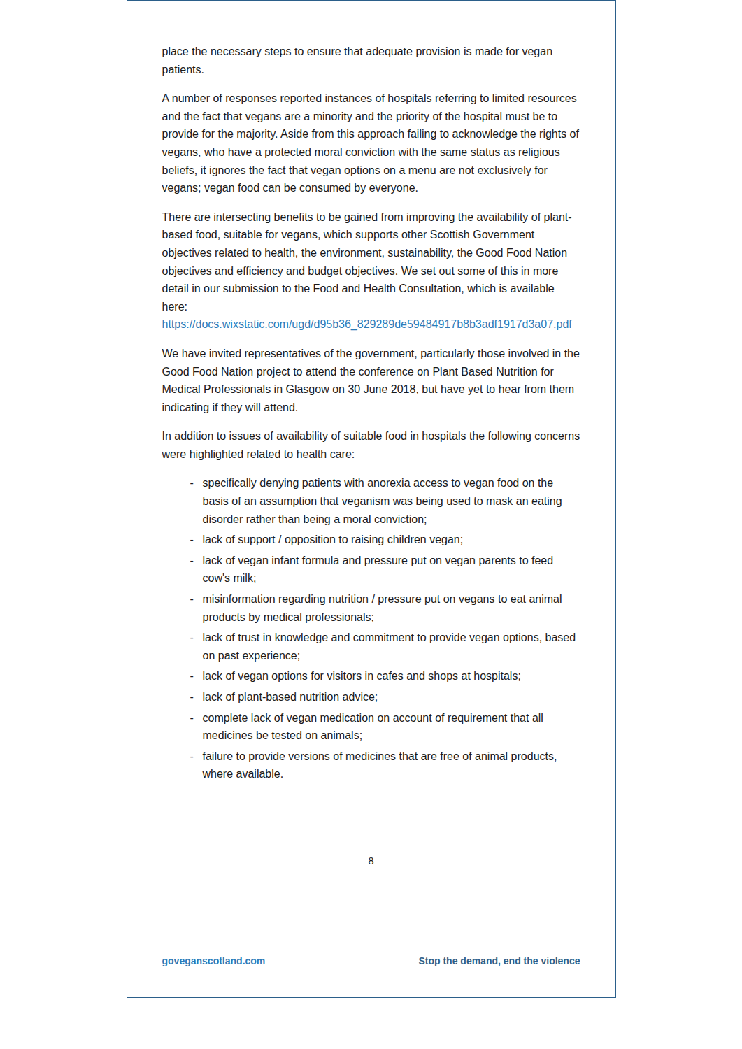place the necessary steps to ensure that adequate provision is made for vegan patients.
A number of responses reported instances of hospitals referring to limited resources and the fact that vegans are a minority and the priority of the hospital must be to provide for the majority. Aside from this approach failing to acknowledge the rights of vegans, who have a protected moral conviction with the same status as religious beliefs, it ignores the fact that vegan options on a menu are not exclusively for vegans; vegan food can be consumed by everyone.
There are intersecting benefits to be gained from improving the availability of plant-based food, suitable for vegans, which supports other Scottish Government objectives related to health, the environment, sustainability, the Good Food Nation objectives and efficiency and budget objectives. We set out some of this in more detail in our submission to the Food and Health Consultation, which is available here:
https://docs.wixstatic.com/ugd/d95b36_829289de59484917b8b3adf1917d3a07.pdf
We have invited representatives of the government, particularly those involved in the Good Food Nation project to attend the conference on Plant Based Nutrition for Medical Professionals in Glasgow on 30 June 2018, but have yet to hear from them indicating if they will attend.
In addition to issues of availability of suitable food in hospitals the following concerns were highlighted related to health care:
specifically denying patients with anorexia access to vegan food on the basis of an assumption that veganism was being used to mask an eating disorder rather than being a moral conviction;
lack of support / opposition to raising children vegan;
lack of vegan infant formula and pressure put on vegan parents to feed cow's milk;
misinformation regarding nutrition / pressure put on vegans to eat animal products by medical professionals;
lack of trust in knowledge and commitment to provide vegan options, based on past experience;
lack of vegan options for visitors in cafes and shops at hospitals;
lack of plant-based nutrition advice;
complete lack of vegan medication on account of requirement that all medicines be tested on animals;
failure to provide versions of medicines that are free of animal products, where available.
8
goveganscotland.com
Stop the demand, end the violence